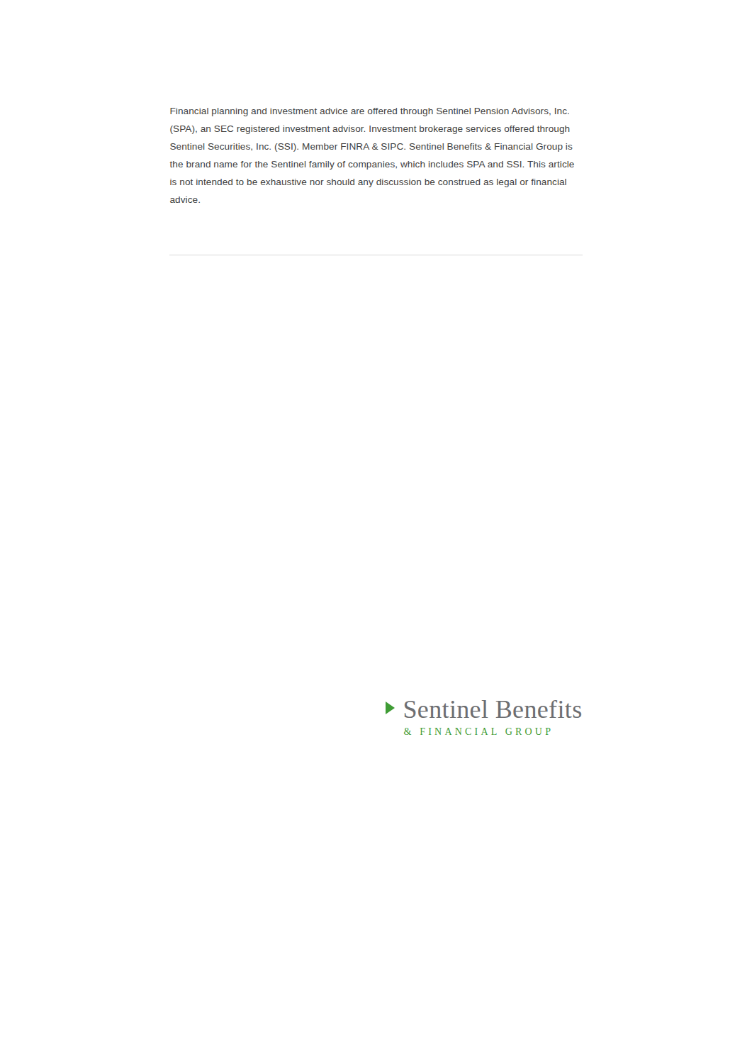Financial planning and investment advice are offered through Sentinel Pension Advisors, Inc. (SPA), an SEC registered investment advisor. Investment brokerage services offered through Sentinel Securities, Inc. (SSI). Member FINRA & SIPC. Sentinel Benefits & Financial Group is the brand name for the Sentinel family of companies, which includes SPA and SSI. This article is not intended to be exhaustive nor should any discussion be construed as legal or financial advice.
Sentinel Benefits & FINANCIAL GROUP